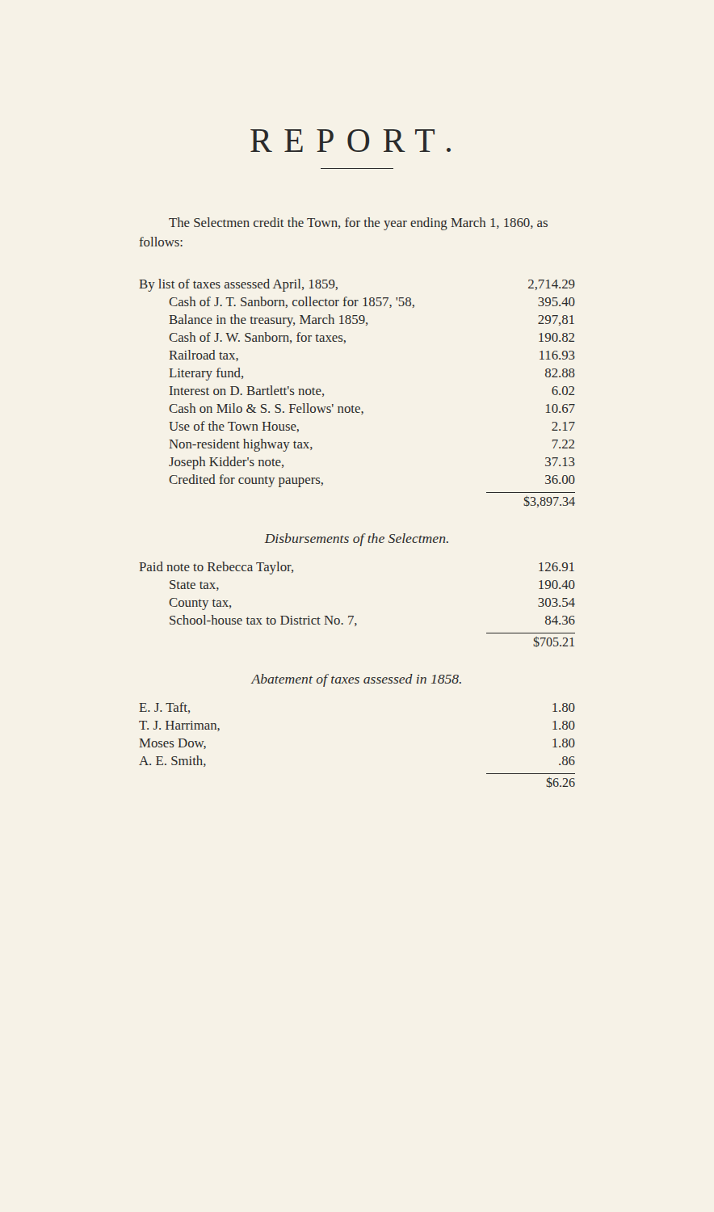REPORT.
The Selectmen credit the Town, for the year ending March 1, 1860, as follows:
| By list of taxes assessed April, 1859, | 2,714.29 |
| Cash of J. T. Sanborn, collector for 1857, '58, | 395.40 |
| Balance in the treasury, March 1859, | 297,81 |
| Cash of J. W. Sanborn, for taxes, | 190.82 |
| Railroad tax, | 116.93 |
| Literary fund, | 82.88 |
| Interest on D. Bartlett's note, | 6.02 |
| Cash on Milo & S. S. Fellows' note, | 10.67 |
| Use of the Town House, | 2.17 |
| Non-resident highway tax, | 7.22 |
| Joseph Kidder's note, | 37.13 |
| Credited for county paupers, | 36.00 |
$3,897.34
Disbursements of the Selectmen.
| Paid note to Rebecca Taylor, | 126.91 |
| State tax, | 190.40 |
| County tax, | 303.54 |
| School-house tax to District No. 7, | 84.36 |
$705.21
Abatement of taxes assessed in 1858.
| E. J. Taft, | 1.80 |
| T. J. Harriman, | 1.80 |
| Moses Dow, | 1.80 |
| A. E. Smith, | .86 |
$6.26